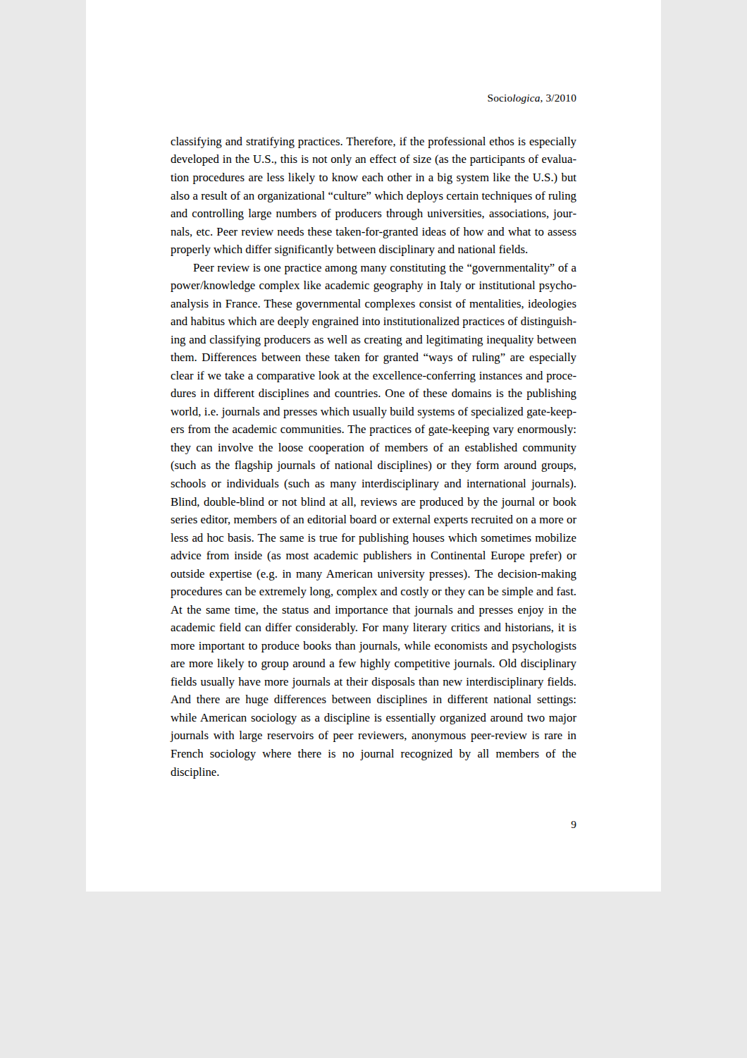Sociologica, 3/2010
classifying and stratifying practices. Therefore, if the professional ethos is especially developed in the U.S., this is not only an effect of size (as the participants of evaluation procedures are less likely to know each other in a big system like the U.S.) but also a result of an organizational “culture” which deploys certain techniques of ruling and controlling large numbers of producers through universities, associations, journals, etc. Peer review needs these taken-for-granted ideas of how and what to assess properly which differ significantly between disciplinary and national fields.
Peer review is one practice among many constituting the “governmentality” of a power/knowledge complex like academic geography in Italy or institutional psychoanalysis in France. These governmental complexes consist of mentalities, ideologies and habitus which are deeply engrained into institutionalized practices of distinguishing and classifying producers as well as creating and legitimating inequality between them. Differences between these taken for granted “ways of ruling” are especially clear if we take a comparative look at the excellence-conferring instances and procedures in different disciplines and countries. One of these domains is the publishing world, i.e. journals and presses which usually build systems of specialized gate-keepers from the academic communities. The practices of gate-keeping vary enormously: they can involve the loose cooperation of members of an established community (such as the flagship journals of national disciplines) or they form around groups, schools or individuals (such as many interdisciplinary and international journals). Blind, double-blind or not blind at all, reviews are produced by the journal or book series editor, members of an editorial board or external experts recruited on a more or less ad hoc basis. The same is true for publishing houses which sometimes mobilize advice from inside (as most academic publishers in Continental Europe prefer) or outside expertise (e.g. in many American university presses). The decision-making procedures can be extremely long, complex and costly or they can be simple and fast. At the same time, the status and importance that journals and presses enjoy in the academic field can differ considerably. For many literary critics and historians, it is more important to produce books than journals, while economists and psychologists are more likely to group around a few highly competitive journals. Old disciplinary fields usually have more journals at their disposals than new interdisciplinary fields. And there are huge differences between disciplines in different national settings: while American sociology as a discipline is essentially organized around two major journals with large reservoirs of peer reviewers, anonymous peer-review is rare in French sociology where there is no journal recognized by all members of the discipline.
9